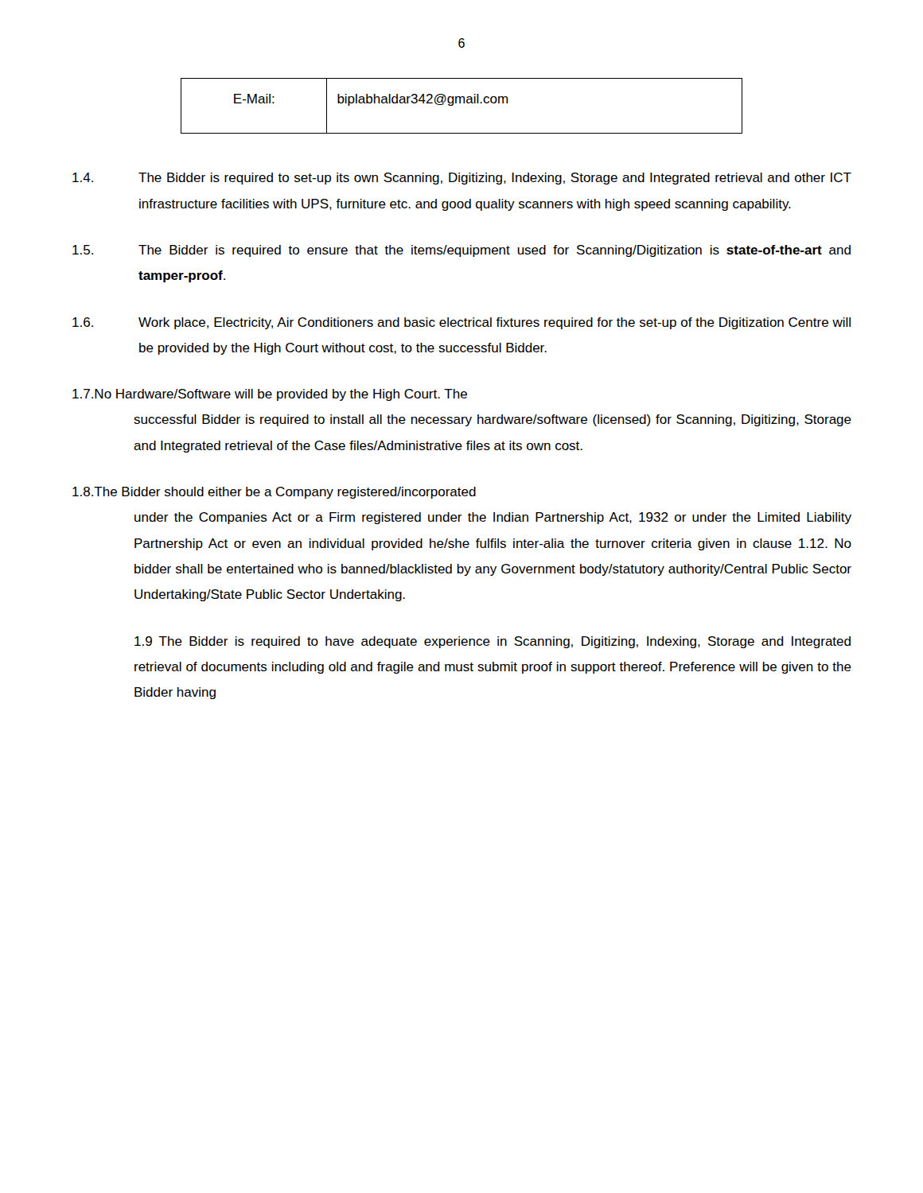6
| E-Mail: | biplabhaldar342@gmail.com |
1.4.
The Bidder is required to set-up its own Scanning, Digitizing, Indexing, Storage and Integrated retrieval and other ICT infrastructure facilities with UPS, furniture etc. and good quality scanners with high speed scanning capability.
1.5.
The Bidder is required to ensure that the items/equipment used for Scanning/Digitization is state-of-the-art and tamper-proof.
1.6.
Work place, Electricity, Air Conditioners and basic electrical fixtures required for the set-up of the Digitization Centre will be provided by the High Court without cost, to the successful Bidder.
1.7.No Hardware/Software will be provided by the High Court. The
successful Bidder is required to install all the necessary hardware/software (licensed) for Scanning, Digitizing, Storage and Integrated retrieval of the Case files/Administrative files at its own cost.
1.8.The Bidder should either be a Company registered/incorporated
under the Companies Act or a Firm registered under the Indian Partnership Act, 1932 or under the Limited Liability Partnership Act or even an individual provided he/she fulfils inter-alia the turnover criteria given in clause 1.12. No bidder shall be entertained who is banned/blacklisted by any Government body/statutory authority/Central Public Sector Undertaking/State Public Sector Undertaking.
1.9 The Bidder is required to have adequate experience in Scanning, Digitizing, Indexing, Storage and Integrated retrieval of documents including old and fragile and must submit proof in support thereof. Preference will be given to the Bidder having